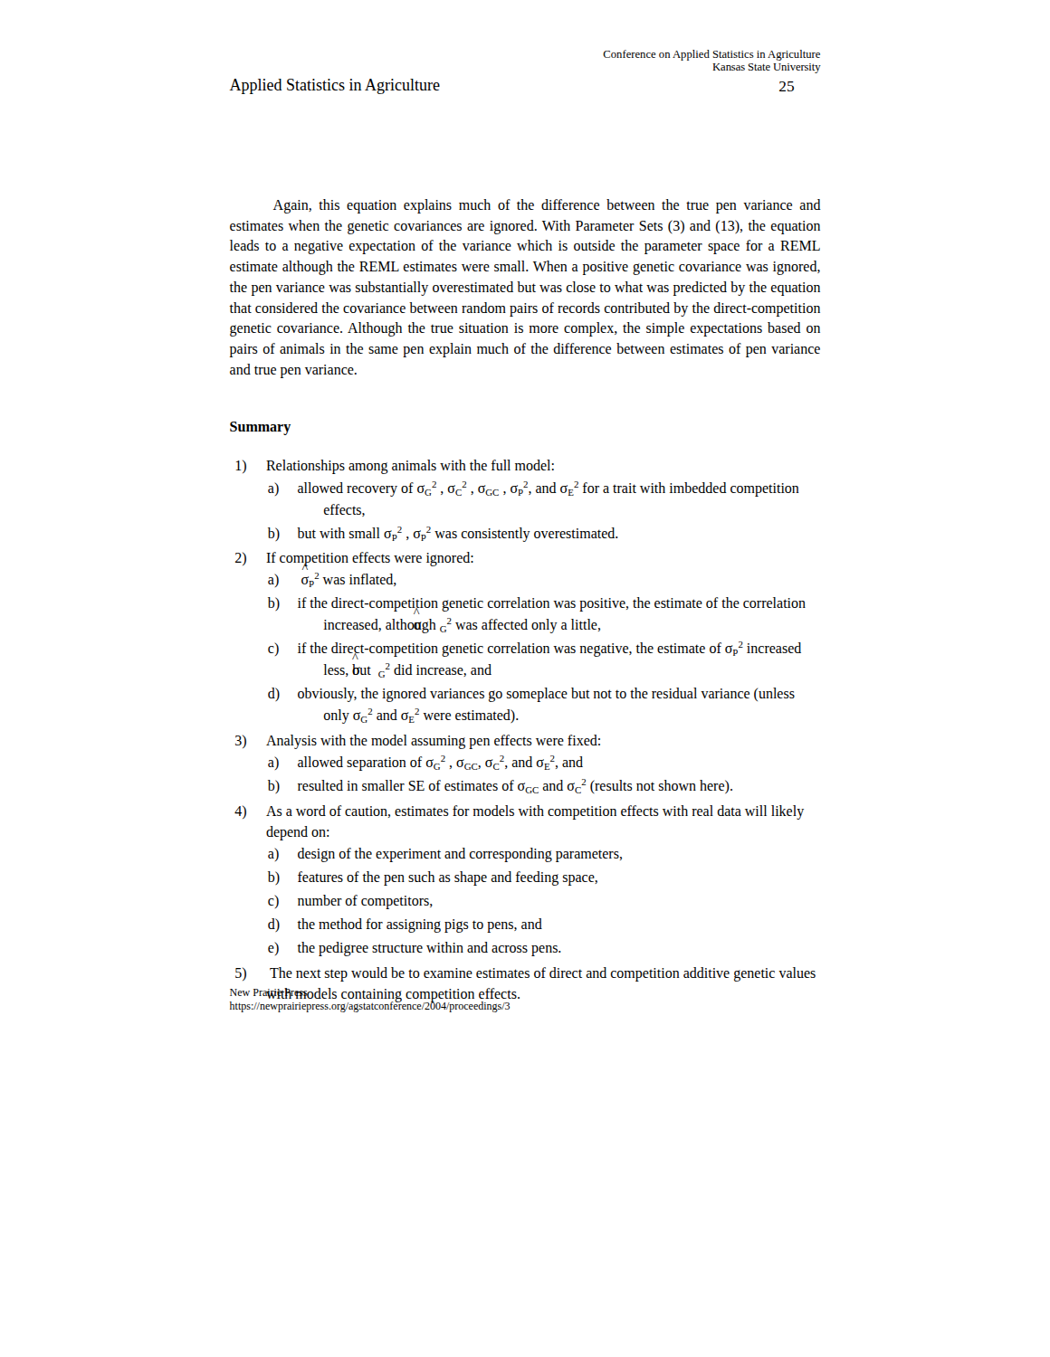Applied Statistics in Agriculture
Conference on Applied Statistics in Agriculture Kansas State University
25
Again, this equation explains much of the difference between the true pen variance and estimates when the genetic covariances are ignored. With Parameter Sets (3) and (13), the equation leads to a negative expectation of the variance which is outside the parameter space for a REML estimate although the REML estimates were small. When a positive genetic covariance was ignored, the pen variance was substantially overestimated but was close to what was predicted by the equation that considered the covariance between random pairs of records contributed by the direct-competition genetic covariance. Although the true situation is more complex, the simple expectations based on pairs of animals in the same pen explain much of the difference between estimates of pen variance and true pen variance.
Summary
1) Relationships among animals with the full model:
a) allowed recovery of σG2 , σC2 , σGC , σP2, and σE2 for a trait with imbedded competition effects,
b) but with small σP2 , σP2 was consistently overestimated.
2) If competition effects were ignored:
a) ^σP2 was inflated,
b) if the direct-competition genetic correlation was positive, the estimate of the correlation increased, although ^σG2 was affected only a little,
c) if the direct-competition genetic correlation was negative, the estimate of σP2 increased less, but ^σG2 did increase, and
d) obviously, the ignored variances go someplace but not to the residual variance (unless only σG2 and σE2 were estimated).
3) Analysis with the model assuming pen effects were fixed:
a) allowed separation of σG2 , σGC, σC2, and σE2, and
b) resulted in smaller SE of estimates of σGC and σC2 (results not shown here).
4) As a word of caution, estimates for models with competition effects with real data will likely depend on:
a) design of the experiment and corresponding parameters,
b) features of the pen such as shape and feeding space,
c) number of competitors,
d) the method for assigning pigs to pens, and
e) the pedigree structure within and across pens.
5) The next step would be to examine estimates of direct and competition additive genetic values with models containing competition effects.
New Prairie Press https://newprairiepress.org/agstatconference/2004/proceedings/3